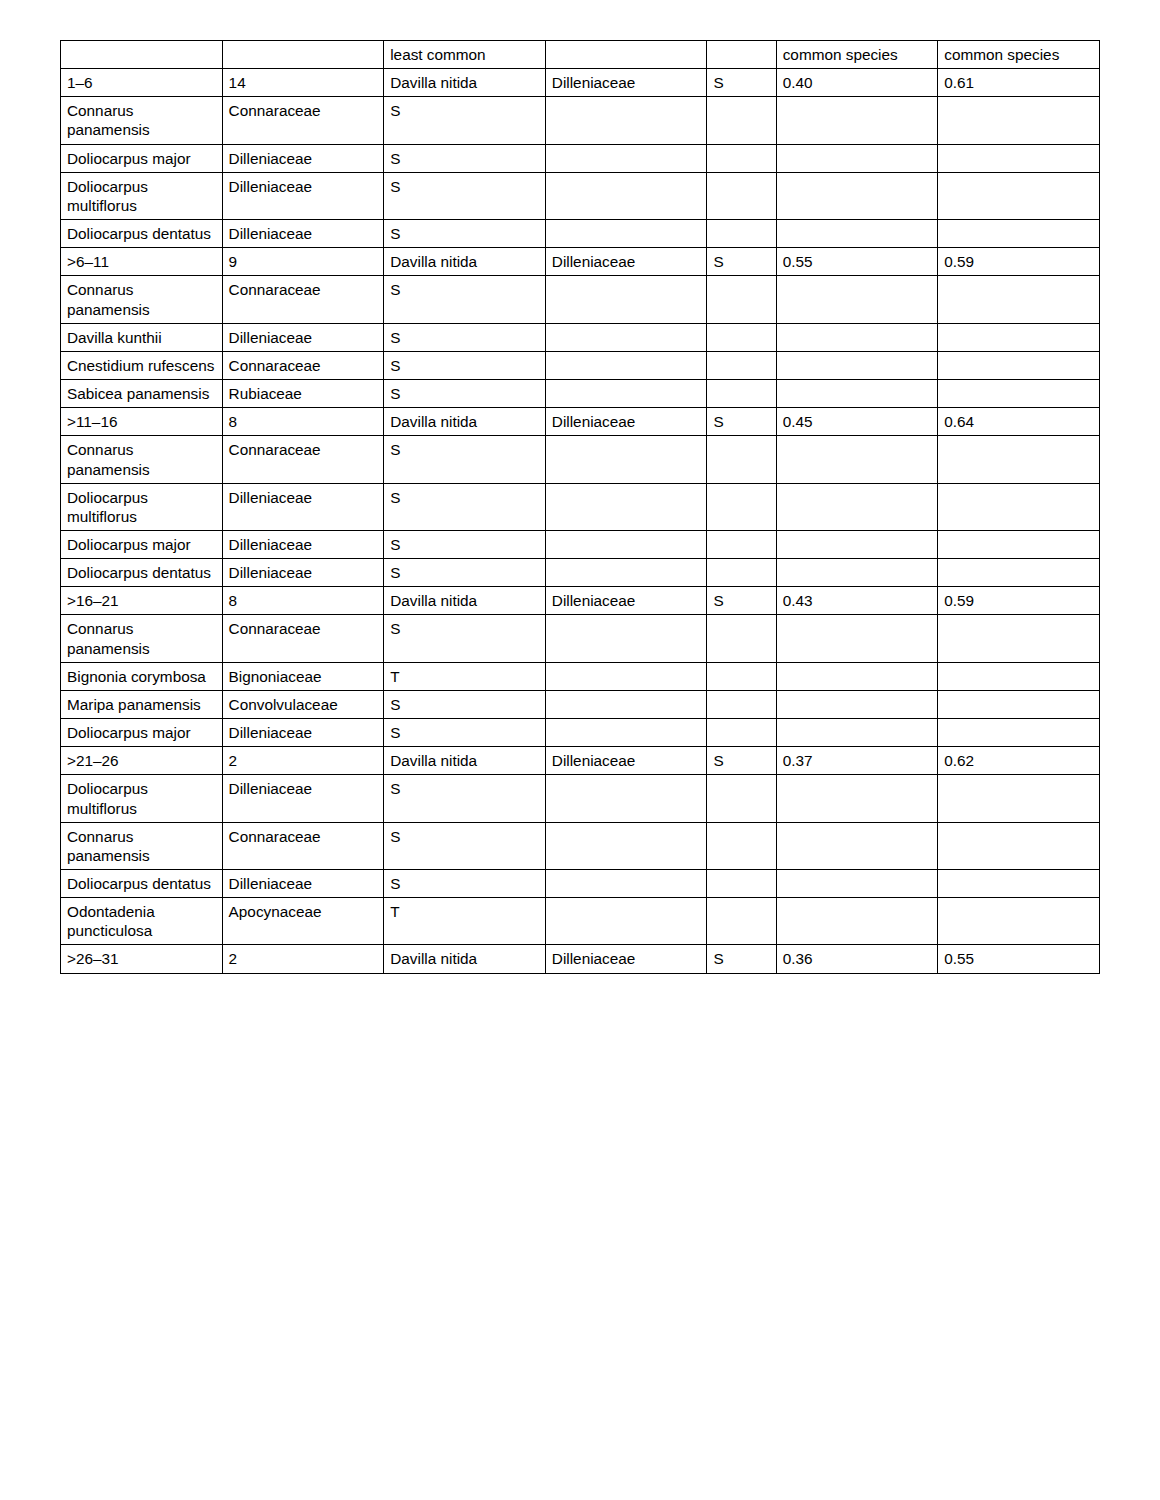| | | least common | | | common species | common species |
| 1–6 | 14 | Davilla nitida | Dilleniaceae | S | 0.40 | 0.61 |
| Connarus panamensis | Connaraceae | S | | | | |
| Doliocarpus major | Dilleniaceae | S | | | | |
| Doliocarpus multiflorus | Dilleniaceae | S | | | | |
| Doliocarpus dentatus | Dilleniaceae | S | | | | |
| >6–11 | 9 | Davilla nitida | Dilleniaceae | S | 0.55 | 0.59 |
| Connarus panamensis | Connaraceae | S | | | | |
| Davilla kunthii | Dilleniaceae | S | | | | |
| Cnestidium rufescens | Connaraceae | S | | | | |
| Sabicea panamensis | Rubiaceae | S | | | | |
| >11–16 | 8 | Davilla nitida | Dilleniaceae | S | 0.45 | 0.64 |
| Connarus panamensis | Connaraceae | S | | | | |
| Doliocarpus multiflorus | Dilleniaceae | S | | | | |
| Doliocarpus major | Dilleniaceae | S | | | | |
| Doliocarpus dentatus | Dilleniaceae | S | | | | |
| >16–21 | 8 | Davilla nitida | Dilleniaceae | S | 0.43 | 0.59 |
| Connarus panamensis | Connaraceae | S | | | | |
| Bignonia corymbosa | Bignoniaceae | T | | | | |
| Maripa panamensis | Convolvulaceae | S | | | | |
| Doliocarpus major | Dilleniaceae | S | | | | |
| >21–26 | 2 | Davilla nitida | Dilleniaceae | S | 0.37 | 0.62 |
| Doliocarpus multiflorus | Dilleniaceae | S | | | | |
| Connarus panamensis | Connaraceae | S | | | | |
| Doliocarpus dentatus | Dilleniaceae | S | | | | |
| Odontadenia puncticulosa | Apocynaceae | T | | | | |
| >26–31 | 2 | Davilla nitida | Dilleniaceae | S | 0.36 | 0.55 |